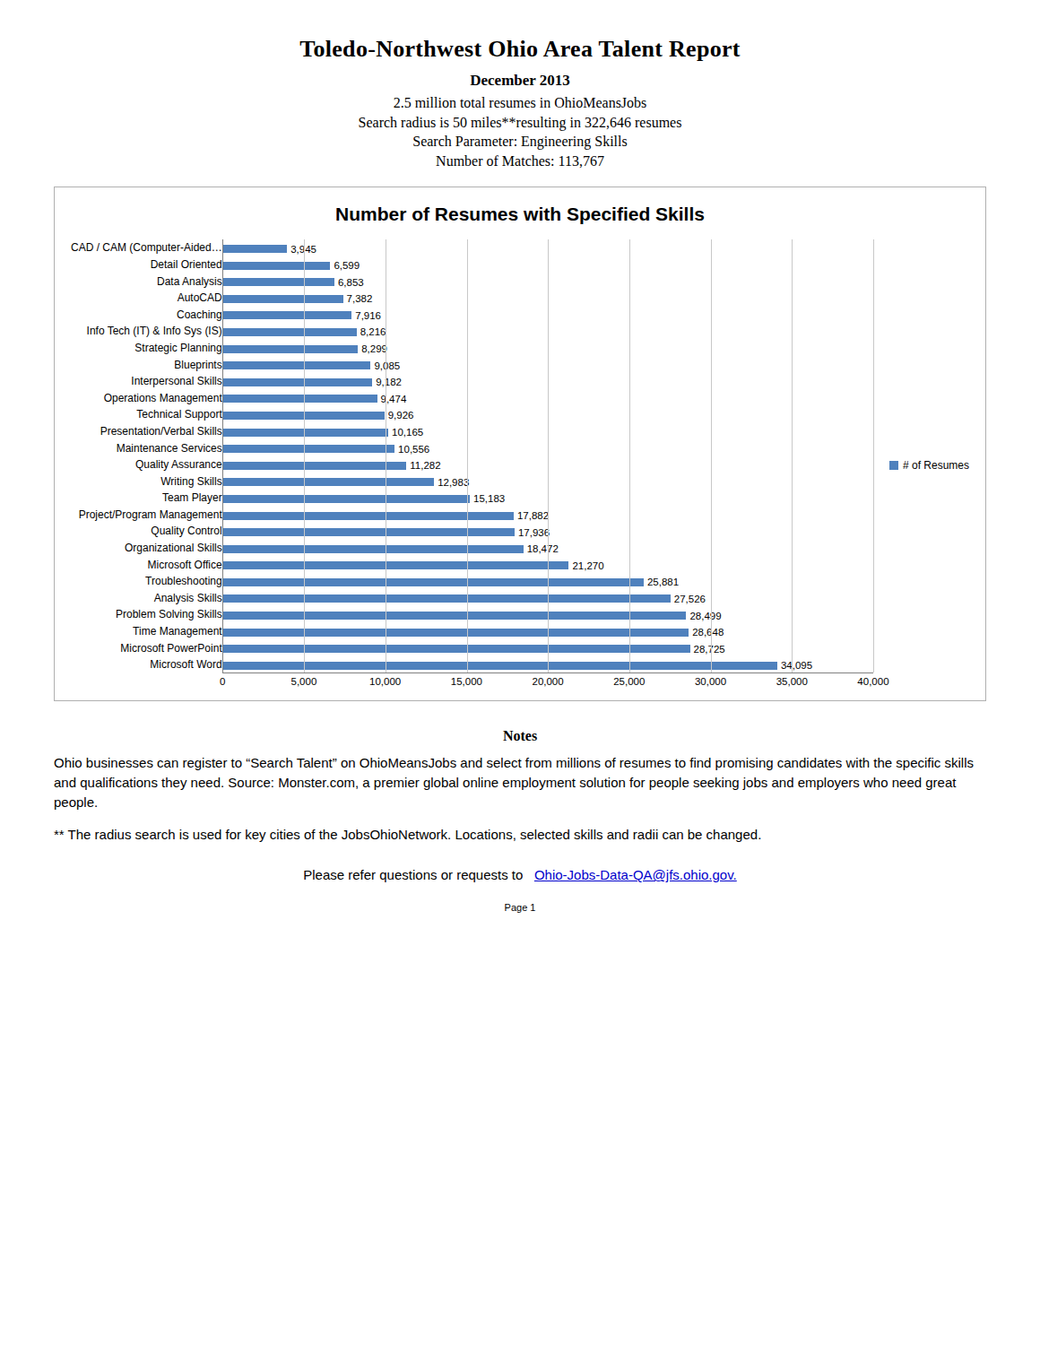Toledo-Northwest Ohio Area Talent Report
December 2013
2.5 million total resumes in OhioMeansJobs
Search radius is 50 miles**resulting in 322,646 resumes
Search Parameter: Engineering Skills
Number of Matches: 113,767
Number of Resumes with Specified Skills
| CAD / CAM (Computer-Aided… | 3,945 |
| Detail Oriented | 6,599 |
| Data Analysis | 6,853 |
| AutoCAD | 7,382 |
| Coaching | 7,916 |
| Info Tech (IT) & Info Sys (IS) | 8,216 |
| Strategic Planning | 8,299 |
| Blueprints | 9,085 |
| Interpersonal Skills | 9,182 |
| Operations Management | 9,474 |
| Technical Support | 9,926 |
| Presentation/Verbal Skills | 10,165 |
| Maintenance Services | 10,556 |
| Quality Assurance | 11,282 |
| Writing Skills | 12,983 |
| Team Player | 15,183 |
| Project/Program Management | 17,882 |
| Quality Control | 17,936 |
| Organizational Skills | 18,472 |
| Microsoft Office | 21,270 |
| Troubleshooting | 25,881 |
| Analysis Skills | 27,526 |
| Problem Solving Skills | 28,499 |
| Time Management | 28,648 |
| Microsoft PowerPoint | 28,725 |
| Microsoft Word | 34,095 |
| | 0 5,000 10,000 15,000 20,000 25,000 30,000 35,000 40,000 |
# of Resumes
Notes
Ohio businesses can register to “Search Talent” on OhioMeansJobs and select from millions of resumes to find promising candidates with the specific skills and qualifications they need. Source: Monster.com, a premier global online employment solution for people seeking jobs and employers who need great people.
** The radius search is used for key cities of the JobsOhioNetwork. Locations, selected skills and radii can be changed.
Please refer questions or requests to Ohio-Jobs-Data-QA@jfs.ohio.gov.
Page 1